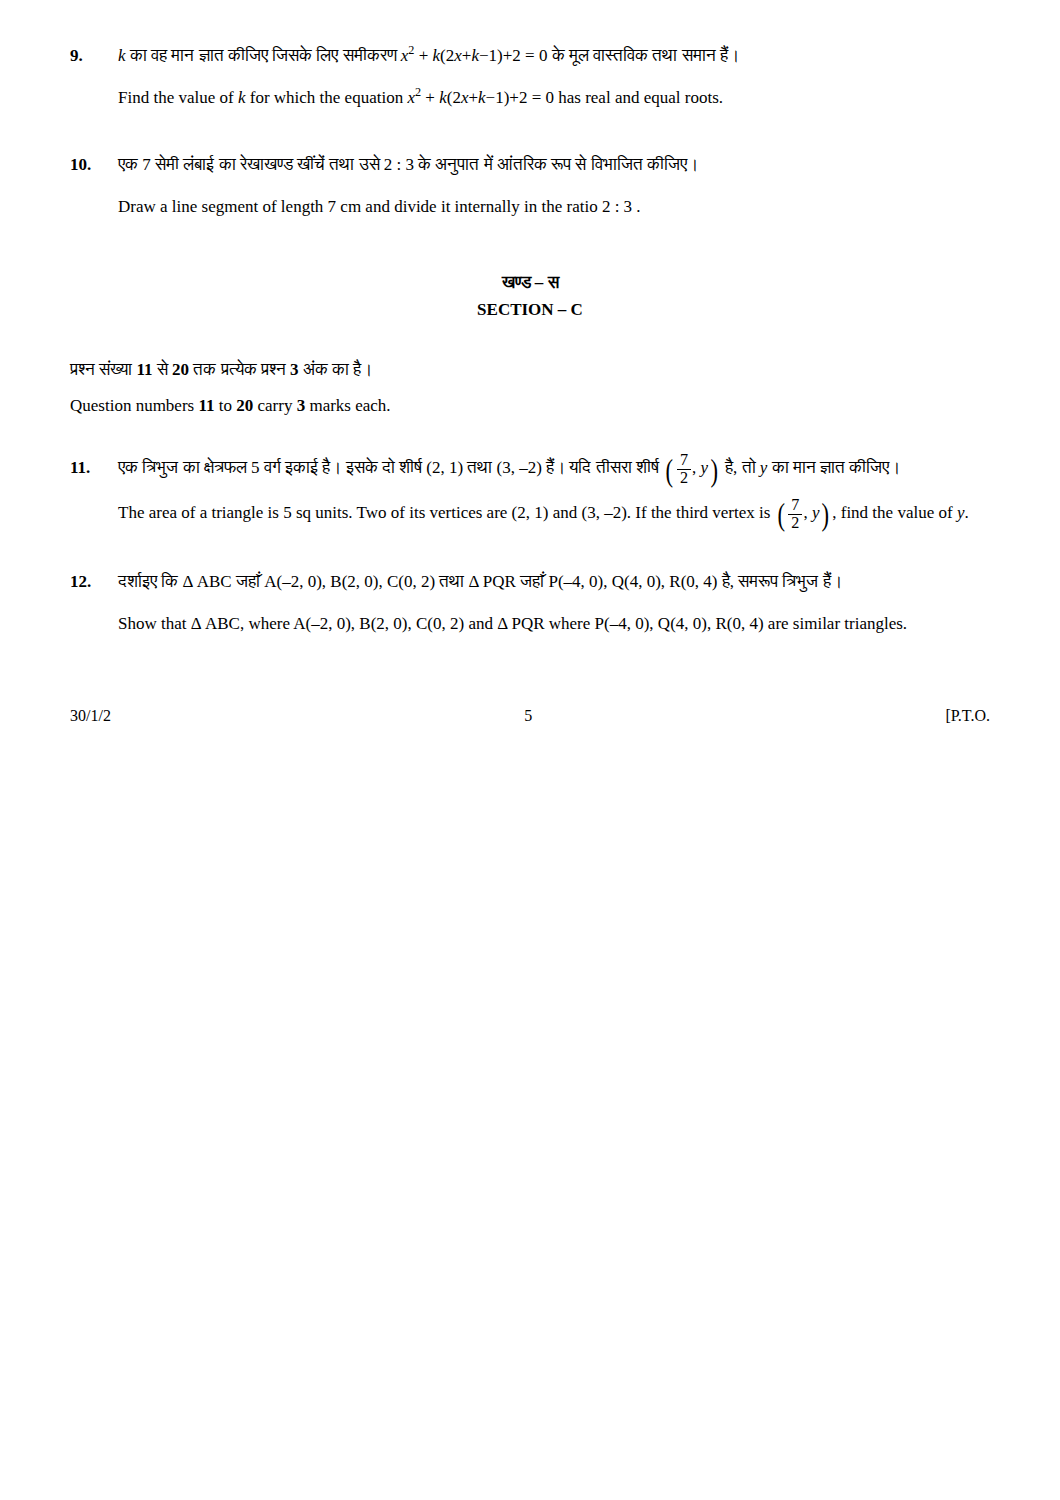9.
k का वह मान ज्ञात कीजिए जिसके लिए समीकरण x2 + k(2x+k−1)+2 = 0 के मूल वास्तविक तथा समान हैं।
Find the value of k for which the equation x2 + k(2x+k−1)+2 = 0 has real and equal roots.
10.
एक 7 सेमी लंबाई का रेखाखण्ड खींचें तथा उसे 2 : 3 के अनुपात में आंतरिक रूप से विभाजित कीजिए।
Draw a line segment of length 7 cm and divide it internally in the ratio 2 : 3 .
खण्ड – स SECTION – C
प्रश्न संख्या 11 से 20 तक प्रत्येक प्रश्न 3 अंक का है।
Question numbers 11 to 20 carry 3 marks each.
11.
एक त्रिभुज का क्षेत्रफल 5 वर्ग इकाई है। इसके दो शीर्ष (2, 1) तथा (3, –2) हैं। यदि तीसरा शीर्ष (72, y) है, तो y का मान ज्ञात कीजिए।
The area of a triangle is 5 sq units. Two of its vertices are (2, 1) and (3, –2). If the third vertex is (72, y), find the value of y.
12.
दर्शाइए कि Δ ABC जहाँ A(–2, 0), B(2, 0), C(0, 2) तथा Δ PQR जहाँ P(–4, 0), Q(4, 0), R(0, 4) है, समरूप त्रिभुज हैं।
Show that Δ ABC, where A(–2, 0), B(2, 0), C(0, 2) and Δ PQR where P(–4, 0), Q(4, 0), R(0, 4) are similar triangles.
30/1/2
5
[P.T.O.